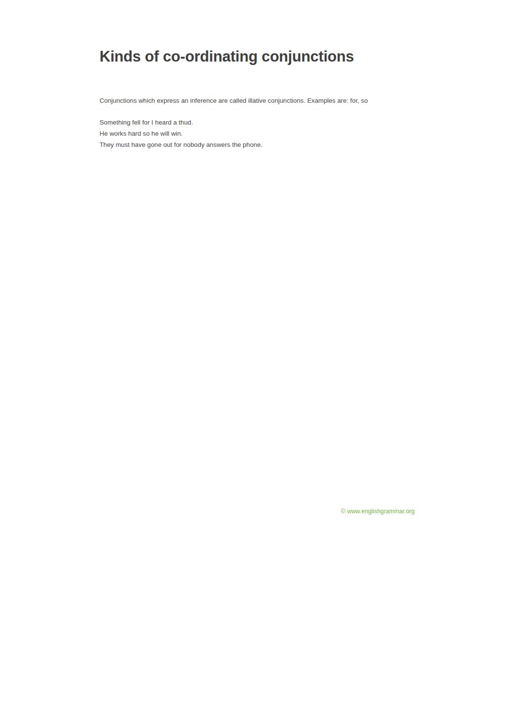Kinds of co-ordinating conjunctions
Conjunctions which express an inference are called illative conjunctions. Examples are: for, so
Something fell for I heard a thud. He works hard so he will win. They must have gone out for nobody answers the phone.
© www.englishgrammar.org